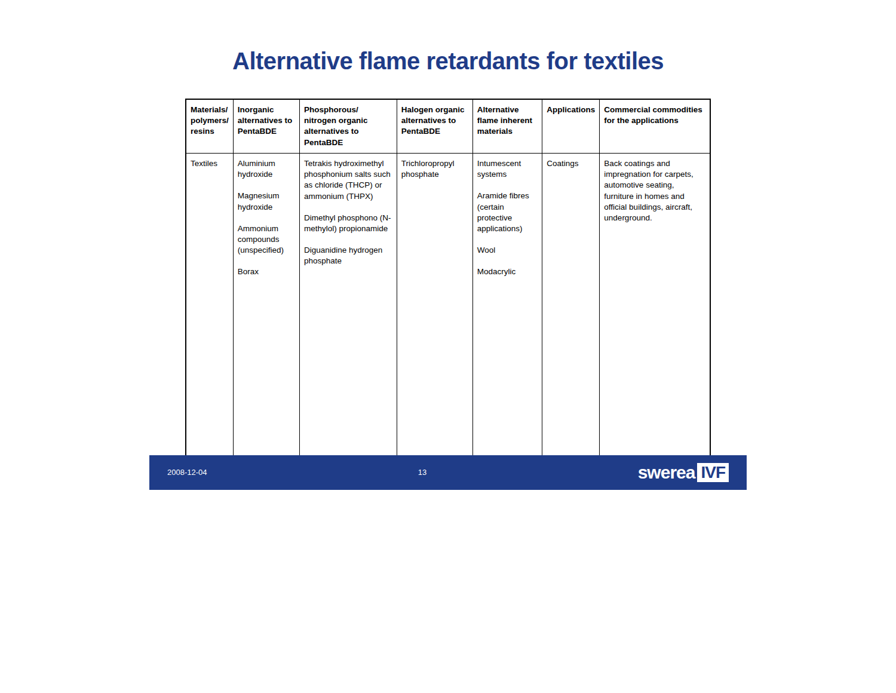Alternative flame retardants for textiles
| Materials/ polymers/ resins | Inorganic alternatives to PentaBDE | Phosphorous/ nitrogen organic alternatives to PentaBDE | Halogen organic alternatives to PentaBDE | Alternative flame inherent materials | Applications | Commercial commodities for the applications |
| --- | --- | --- | --- | --- | --- | --- |
| Textiles | Aluminium hydroxide Magnesium hydroxide Ammonium compounds (unspecified) Borax | Tetrakis hydroximethyl phosphonium salts such as chloride (THCP) or ammonium (THPX) Dimethyl phosphono (N-methylol) propionamide Diguanidine hydrogen phosphate | Trichloropropyl phosphate | Intumescent systems Aramide fibres (certain protective applications) Wool Modacrylic | Coatings | Back coatings and impregnation for carpets, automotive seating, furniture in homes and official buildings, aircraft, underground. |
N/A : not available or not applicable
2008-12-04
13
swereaIVF